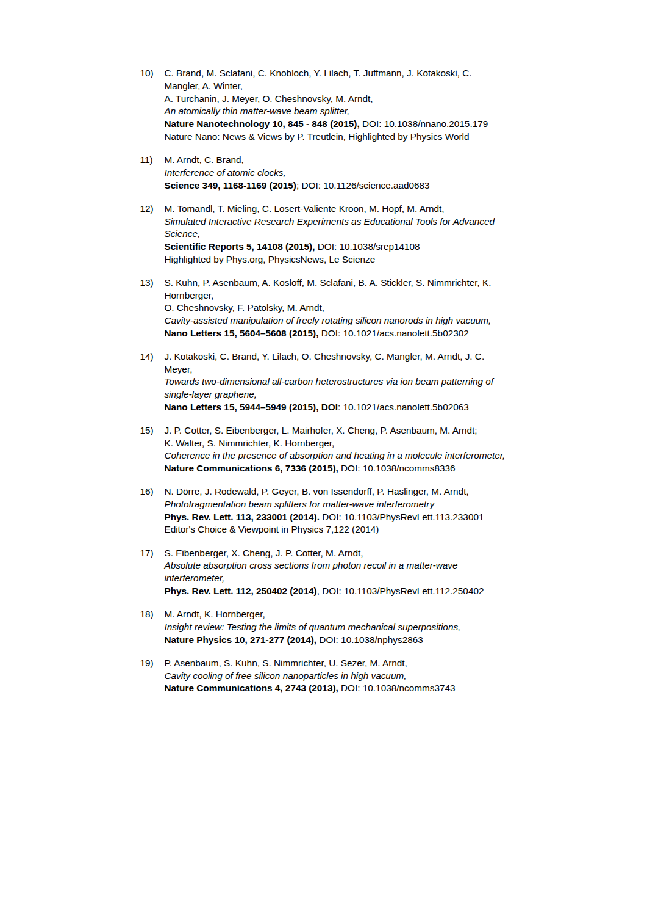10) C. Brand, M. Sclafani, C. Knobloch, Y. Lilach, T. Juffmann, J. Kotakoski, C. Mangler, A. Winter, A. Turchanin, J. Meyer, O. Cheshnovsky, M. Arndt, An atomically thin matter-wave beam splitter, Nature Nanotechnology 10, 845 - 848 (2015), DOI: 10.1038/nnano.2015.179 Nature Nano: News & Views by P. Treutlein, Highlighted by Physics World
11) M. Arndt, C. Brand, Interference of atomic clocks, Science 349, 1168-1169 (2015); DOI: 10.1126/science.aad0683
12) M. Tomandl, T. Mieling, C. Losert-Valiente Kroon, M. Hopf, M. Arndt, Simulated Interactive Research Experiments as Educational Tools for Advanced Science, Scientific Reports 5, 14108 (2015), DOI: 10.1038/srep14108 Highlighted by Phys.org, PhysicsNews, Le Scienze
13) S. Kuhn, P. Asenbaum, A. Kosloff, M. Sclafani, B. A. Stickler, S. Nimmrichter, K. Hornberger, O. Cheshnovsky, F. Patolsky, M. Arndt, Cavity-assisted manipulation of freely rotating silicon nanorods in high vacuum, Nano Letters 15, 5604–5608 (2015), DOI: 10.1021/acs.nanolett.5b02302
14) J. Kotakoski, C. Brand, Y. Lilach, O. Cheshnovsky, C. Mangler, M. Arndt, J. C. Meyer, Towards two-dimensional all-carbon heterostructures via ion beam patterning of single-layer graphene, Nano Letters 15, 5944–5949 (2015), DOI: 10.1021/acs.nanolett.5b02063
15) J. P. Cotter, S. Eibenberger, L. Mairhofer, X. Cheng, P. Asenbaum, M. Arndt; K. Walter, S. Nimmrichter, K. Hornberger, Coherence in the presence of absorption and heating in a molecule interferometer, Nature Communications 6, 7336 (2015), DOI: 10.1038/ncomms8336
16) N. Dörre, J. Rodewald, P. Geyer, B. von Issendorff, P. Haslinger, M. Arndt, Photofragmentation beam splitters for matter-wave interferometry Phys. Rev. Lett. 113, 233001 (2014). DOI: 10.1103/PhysRevLett.113.233001 Editor's Choice & Viewpoint in Physics 7,122 (2014)
17) S. Eibenberger, X. Cheng, J. P. Cotter, M. Arndt, Absolute absorption cross sections from photon recoil in a matter-wave interferometer, Phys. Rev. Lett. 112, 250402 (2014), DOI: 10.1103/PhysRevLett.112.250402
18) M. Arndt, K. Hornberger, Insight review: Testing the limits of quantum mechanical superpositions, Nature Physics 10, 271-277 (2014), DOI: 10.1038/nphys2863
19) P. Asenbaum, S. Kuhn, S. Nimmrichter, U. Sezer, M. Arndt, Cavity cooling of free silicon nanoparticles in high vacuum, Nature Communications 4, 2743 (2013), DOI: 10.1038/ncomms3743